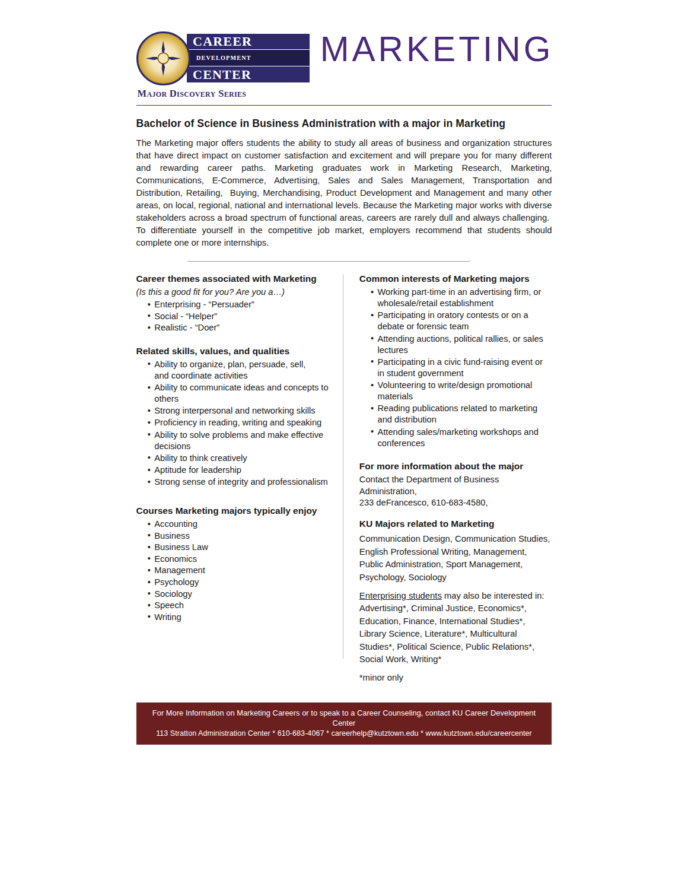Career
Development
Center
Major Discovery Series
MARKETING
Bachelor of Science in Business Administration with a major in Marketing
The Marketing major offers students the ability to study all areas of business and organization structures that have direct impact on customer satisfaction and excitement and will prepare you for many different and rewarding career paths. Marketing graduates work in Marketing Research, Marketing, Communications, E-Commerce, Advertising, Sales and Sales Management, Transportation and Distribution, Retailing, Buying, Merchandising, Product Development and Management and many other areas, on local, regional, national and international levels. Because the Marketing major works with diverse stakeholders across a broad spectrum of functional areas, careers are rarely dull and always challenging. To differentiate yourself in the competitive job market, employers recommend that students should complete one or more internships.
Career themes associated with Marketing
(Is this a good fit for you? Are you a…)
Enterprising - “Persuader”
Social - “Helper”
Realistic - “Doer”
Related skills, values, and qualities
Ability to organize, plan, persuade, sell,
and coordinate activities
Ability to communicate ideas and concepts to others
Strong interpersonal and networking skills
Proficiency in reading, writing and speaking
Ability to solve problems and make effective decisions
Ability to think creatively
Aptitude for leadership
Strong sense of integrity and professionalism
Courses Marketing majors typically enjoy
Accounting
Business
Business Law
Economics
Management
Psychology
Sociology
Speech
Writing
Common interests of Marketing majors
Working part-time in an advertising firm, or wholesale/retail establishment
Participating in oratory contests or on a debate or forensic team
Attending auctions, political rallies, or sales lectures
Participating in a civic fund-raising event or in student government
Volunteering to write/design promotional materials
Reading publications related to marketing and distribution
Attending sales/marketing workshops and conferences
For more information about the major
Contact the Department of Business Administration,
233 deFrancesco, 610-683-4580,
KU Majors related to Marketing
Communication Design, Communication Studies, English Professional Writing, Management, Public Administration, Sport Management, Psychology, Sociology
Enterprising students may also be interested in: Advertising*, Criminal Justice, Economics*, Education, Finance, International Studies*, Library Science, Literature*, Multicultural Studies*, Political Science, Public Relations*, Social Work, Writing*
*minor only
For More Information on Marketing Careers or to speak to a Career Counseling, contact KU Career Development Center
113 Stratton Administration Center * 610-683-4067 * careerhelp@kutztown.edu * www.kutztown.edu/careercenter